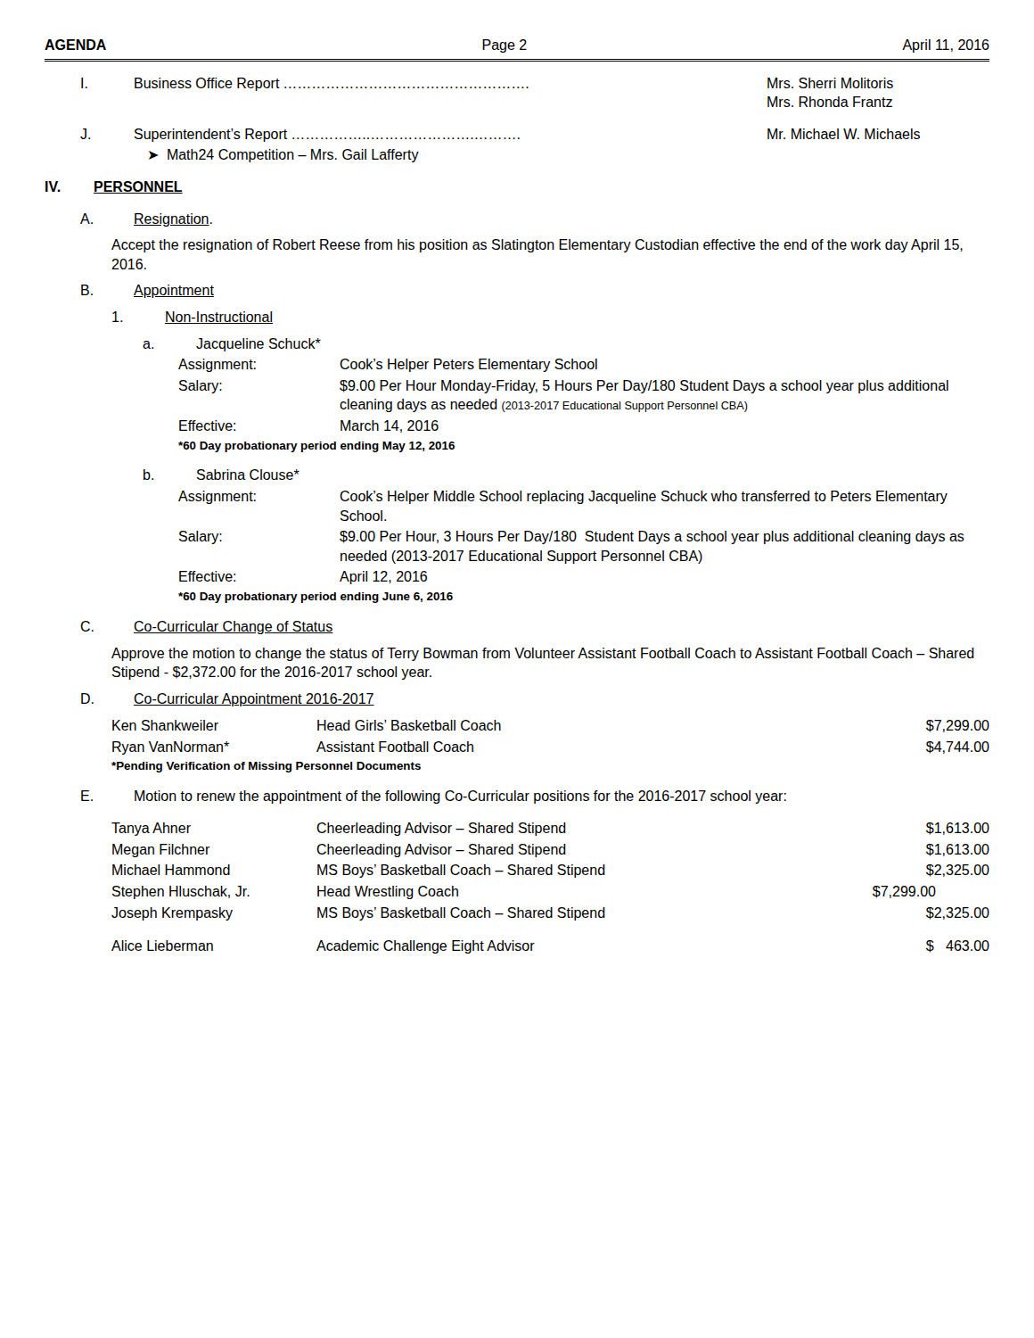AGENDA
Page 2
April 11, 2016
I. Business Office Report
…………………………………………….
Mrs. Sherri Molitoris
Mrs. Rhonda Frantz
J. Superintendent’s Report
……………..………………….……….
Mr. Michael W. Michaels
➤ Math24 Competition – Mrs. Gail Lafferty
IV.
PERSONNEL
A.
Resignation.
Accept the resignation of Robert Reese from his position as Slatington Elementary Custodian effective the end of the work day April 15, 2016.
B.
Appointment
1.
Non-Instructional
a.
Jacqueline Schuck*
| Assignment: | Cook’s Helper Peters Elementary School |
| Salary: | $9.00 Per Hour Monday-Friday, 5 Hours Per Day/180 Student Days a school year plus additional cleaning days as needed (2013-2017 Educational Support Personnel CBA) |
| Effective: | March 14, 2016 |
*60 Day probationary period ending May 12, 2016
b.
Sabrina Clouse*
| Assignment: | Cook’s Helper Middle School replacing Jacqueline Schuck who transferred to Peters Elementary School. |
| Salary: | $9.00 Per Hour, 3 Hours Per Day/180 Student Days a school year plus additional cleaning days as needed (2013-2017 Educational Support Personnel CBA) |
| Effective: | April 12, 2016 |
*60 Day probationary period ending June 6, 2016
C.
Co-Curricular Change of Status
Approve the motion to change the status of Terry Bowman from Volunteer Assistant Football Coach to Assistant Football Coach – Shared Stipend - $2,372.00 for the 2016-2017 school year.
D.
Co-Curricular Appointment 2016-2017
| Ken Shankweiler | Head Girls’ Basketball Coach | $7,299.00 |
| Ryan VanNorman* | Assistant Football Coach | $4,744.00 |
*Pending Verification of Missing Personnel Documents
E.
Motion to renew the appointment of the following Co-Curricular positions for the 2016-2017 school year:
| Tanya Ahner | Cheerleading Advisor – Shared Stipend | $1,613.00 |
| Megan Filchner | Cheerleading Advisor – Shared Stipend | $1,613.00 |
| Michael Hammond | MS Boys’ Basketball Coach – Shared Stipend | $2,325.00 |
| Stephen Hluschak, Jr. | Head Wrestling Coach | $7,299.00 |
| Joseph Krempasky | MS Boys’ Basketball Coach – Shared Stipend | $2,325.00 |
| Alice Lieberman | Academic Challenge Eight Advisor | $ 463.00 |